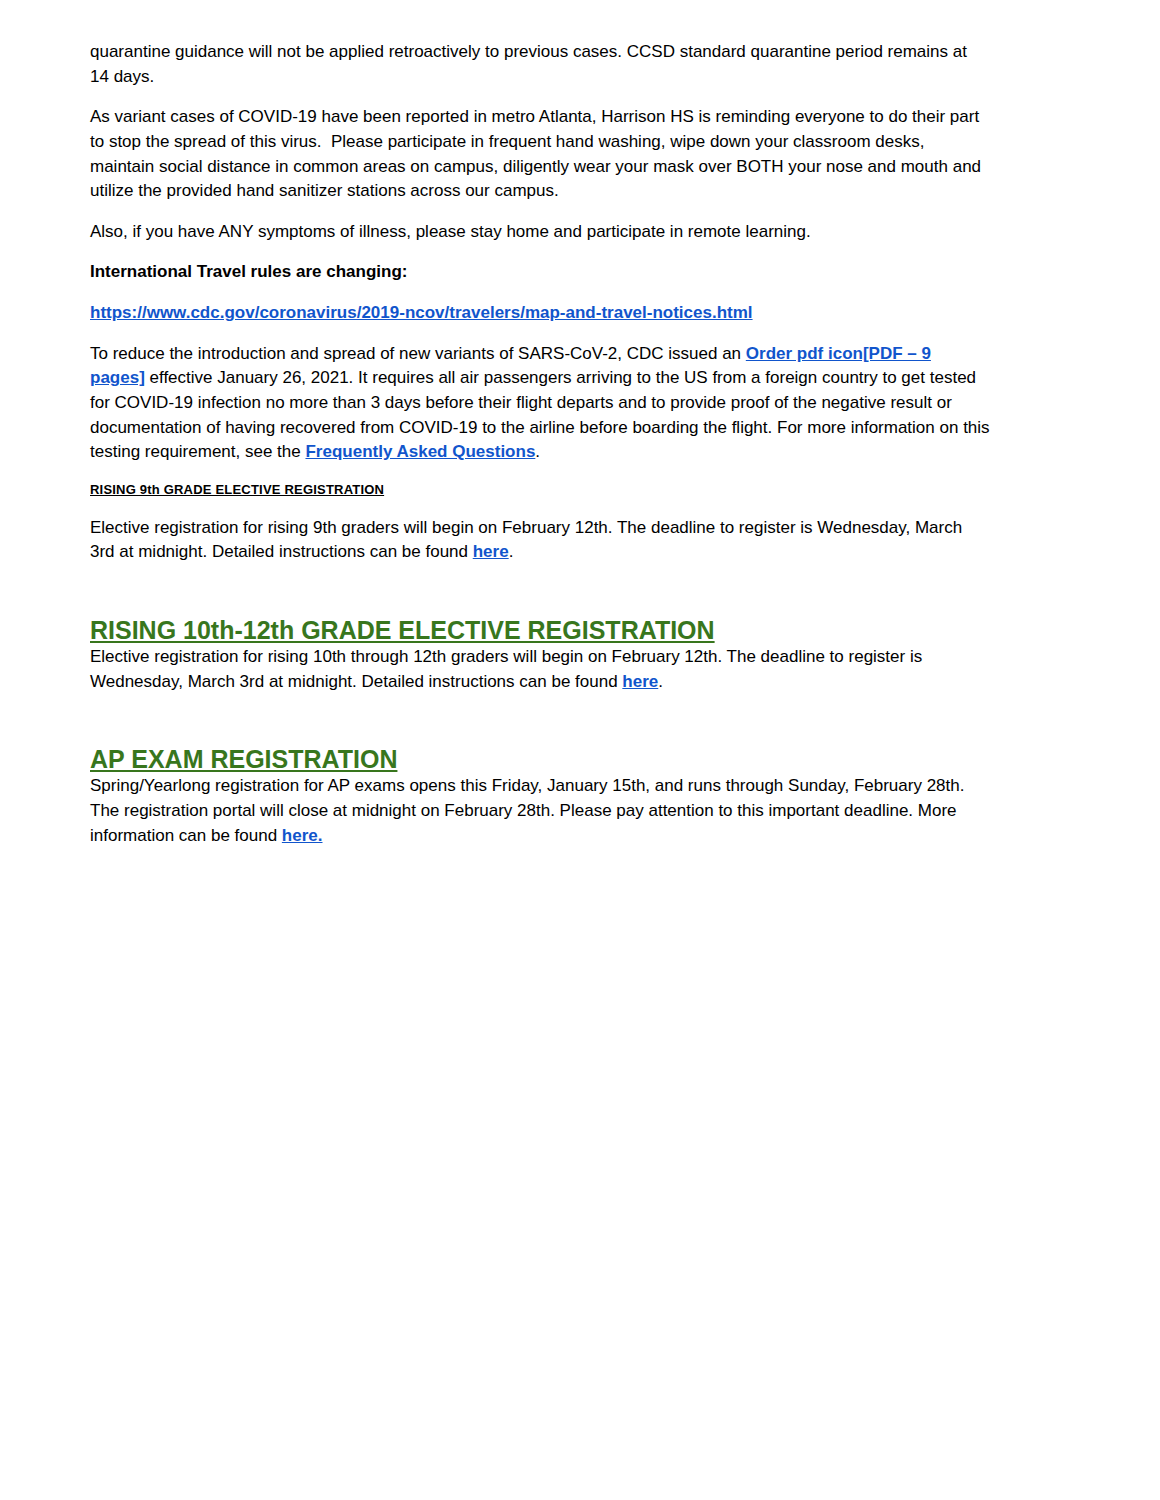quarantine guidance will not be applied retroactively to previous cases. CCSD standard quarantine period remains at 14 days.
As variant cases of COVID-19 have been reported in metro Atlanta, Harrison HS is reminding everyone to do their part to stop the spread of this virus. Please participate in frequent hand washing, wipe down your classroom desks, maintain social distance in common areas on campus, diligently wear your mask over BOTH your nose and mouth and utilize the provided hand sanitizer stations across our campus.
Also, if you have ANY symptoms of illness, please stay home and participate in remote learning.
International Travel rules are changing:
https://www.cdc.gov/coronavirus/2019-ncov/travelers/map-and-travel-notices.html
To reduce the introduction and spread of new variants of SARS-CoV-2, CDC issued an Order pdf icon[PDF – 9 pages] effective January 26, 2021. It requires all air passengers arriving to the US from a foreign country to get tested for COVID-19 infection no more than 3 days before their flight departs and to provide proof of the negative result or documentation of having recovered from COVID-19 to the airline before boarding the flight. For more information on this testing requirement, see the Frequently Asked Questions.
RISING 9th GRADE ELECTIVE REGISTRATION
Elective registration for rising 9th graders will begin on February 12th. The deadline to register is Wednesday, March 3rd at midnight. Detailed instructions can be found here.
RISING 10th-12th GRADE ELECTIVE REGISTRATION
Elective registration for rising 10th through 12th graders will begin on February 12th. The deadline to register is Wednesday, March 3rd at midnight. Detailed instructions can be found here.
AP EXAM REGISTRATION
Spring/Yearlong registration for AP exams opens this Friday, January 15th, and runs through Sunday, February 28th. The registration portal will close at midnight on February 28th. Please pay attention to this important deadline. More information can be found here.